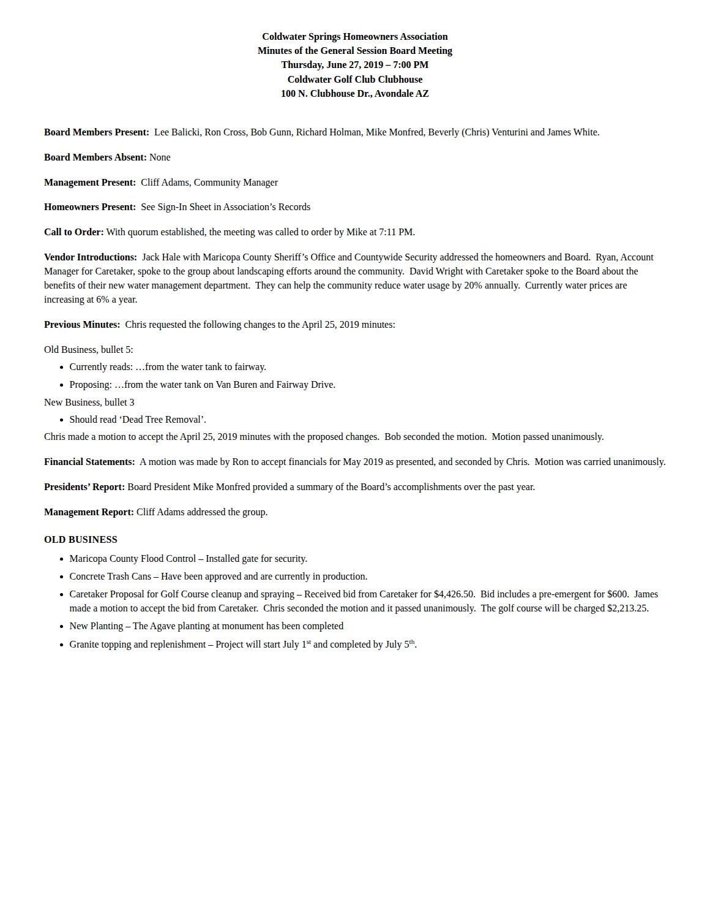Coldwater Springs Homeowners Association
Minutes of the General Session Board Meeting
Thursday, June 27, 2019 – 7:00 PM
Coldwater Golf Club Clubhouse
100 N. Clubhouse Dr., Avondale AZ
Board Members Present: Lee Balicki, Ron Cross, Bob Gunn, Richard Holman, Mike Monfred, Beverly (Chris) Venturini and James White.
Board Members Absent: None
Management Present: Cliff Adams, Community Manager
Homeowners Present: See Sign-In Sheet in Association’s Records
Call to Order: With quorum established, the meeting was called to order by Mike at 7:11 PM.
Vendor Introductions: Jack Hale with Maricopa County Sheriff’s Office and Countywide Security addressed the homeowners and Board. Ryan, Account Manager for Caretaker, spoke to the group about landscaping efforts around the community. David Wright with Caretaker spoke to the Board about the benefits of their new water management department. They can help the community reduce water usage by 20% annually. Currently water prices are increasing at 6% a year.
Previous Minutes: Chris requested the following changes to the April 25, 2019 minutes:
Old Business, bullet 5:
Currently reads: …from the water tank to fairway.
Proposing: …from the water tank on Van Buren and Fairway Drive.
New Business, bullet 3
Should read ‘Dead Tree Removal’.
Chris made a motion to accept the April 25, 2019 minutes with the proposed changes. Bob seconded the motion. Motion passed unanimously.
Financial Statements: A motion was made by Ron to accept financials for May 2019 as presented, and seconded by Chris. Motion was carried unanimously.
Presidents’ Report: Board President Mike Monfred provided a summary of the Board’s accomplishments over the past year.
Management Report: Cliff Adams addressed the group.
OLD BUSINESS
Maricopa County Flood Control – Installed gate for security.
Concrete Trash Cans – Have been approved and are currently in production.
Caretaker Proposal for Golf Course cleanup and spraying – Received bid from Caretaker for $4,426.50. Bid includes a pre-emergent for $600. James made a motion to accept the bid from Caretaker. Chris seconded the motion and it passed unanimously. The golf course will be charged $2,213.25.
New Planting – The Agave planting at monument has been completed
Granite topping and replenishment – Project will start July 1st and completed by July 5th.